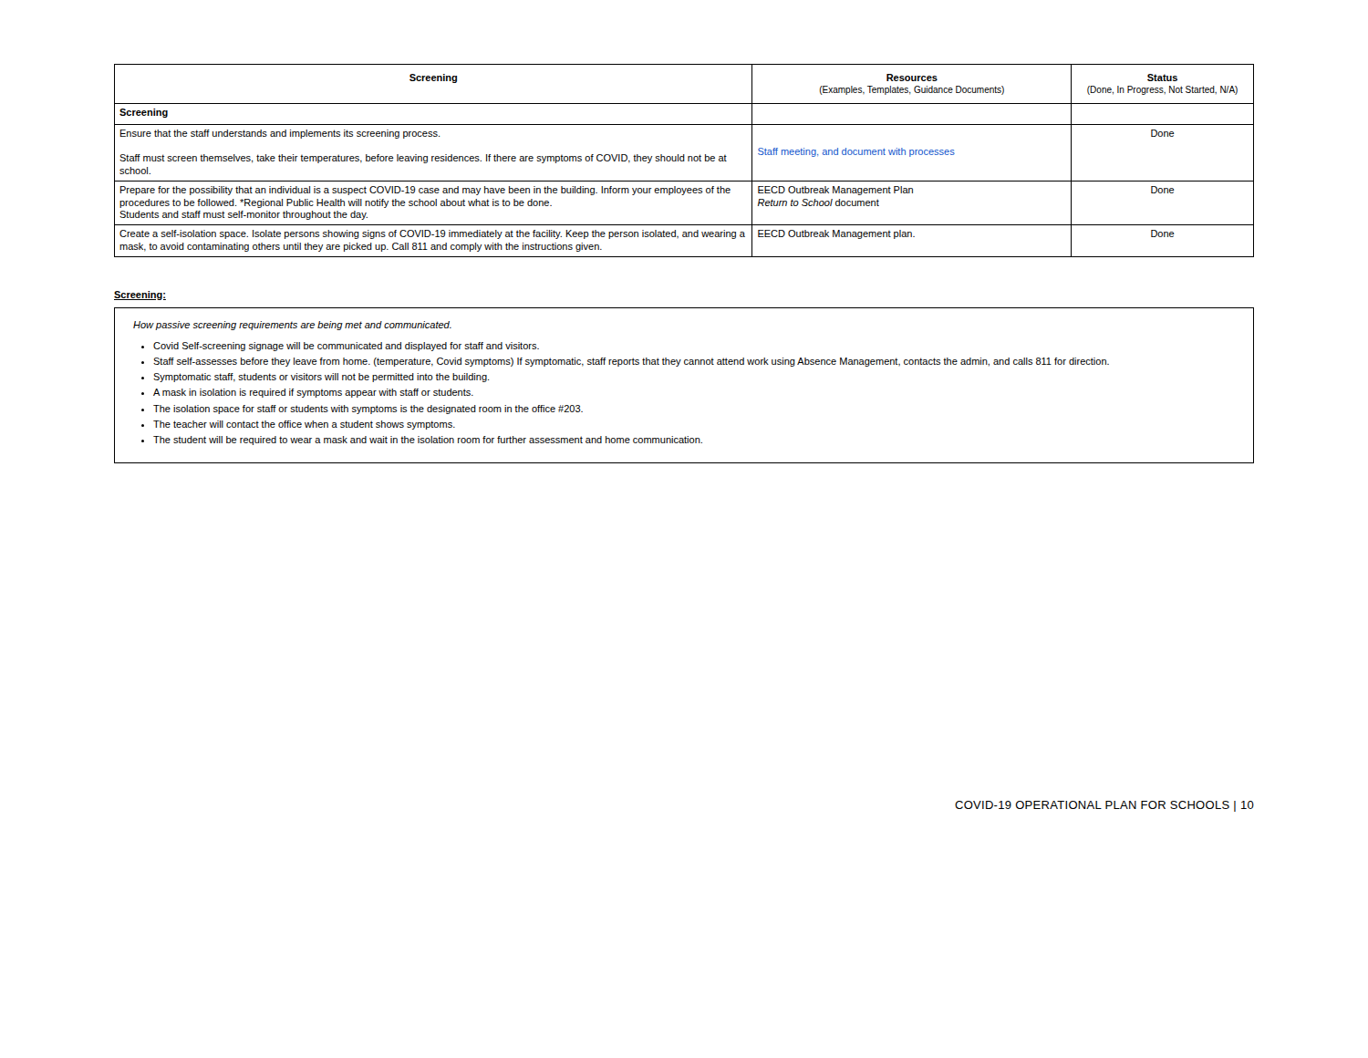| Screening | Resources (Examples, Templates, Guidance Documents) | Status (Done, In Progress, Not Started, N/A) |
| --- | --- | --- |
| Screening | | |
| Ensure that the staff understands and implements its screening process. Staff must screen themselves, take their temperatures, before leaving residences. If there are symptoms of COVID, they should not be at school. | Staff meeting, and document with processes | Done |
| Prepare for the possibility that an individual is a suspect COVID-19 case and may have been in the building. Inform your employees of the procedures to be followed. *Regional Public Health will notify the school about what is to be done. Students and staff must self-monitor throughout the day. | EECD Outbreak Management Plan Return to School document | Done |
| Create a self-isolation space. Isolate persons showing signs of COVID-19 immediately at the facility. Keep the person isolated, and wearing a mask, to avoid contaminating others until they are picked up. Call 811 and comply with the instructions given. | EECD Outbreak Management plan. | Done |
Screening:
How passive screening requirements are being met and communicated.
Covid Self-screening signage will be communicated and displayed for staff and visitors.
Staff self-assesses before they leave from home. (temperature, Covid symptoms) If symptomatic, staff reports that they cannot attend work using Absence Management, contacts the admin, and calls 811 for direction.
Symptomatic staff, students or visitors will not be permitted into the building.
A mask in isolation is required if symptoms appear with staff or students.
The isolation space for staff or students with symptoms is the designated room in the office #203.
The teacher will contact the office when a student shows symptoms.
The student will be required to wear a mask and wait in the isolation room for further assessment and home communication.
COVID-19 OPERATIONAL PLAN FOR SCHOOLS | 10